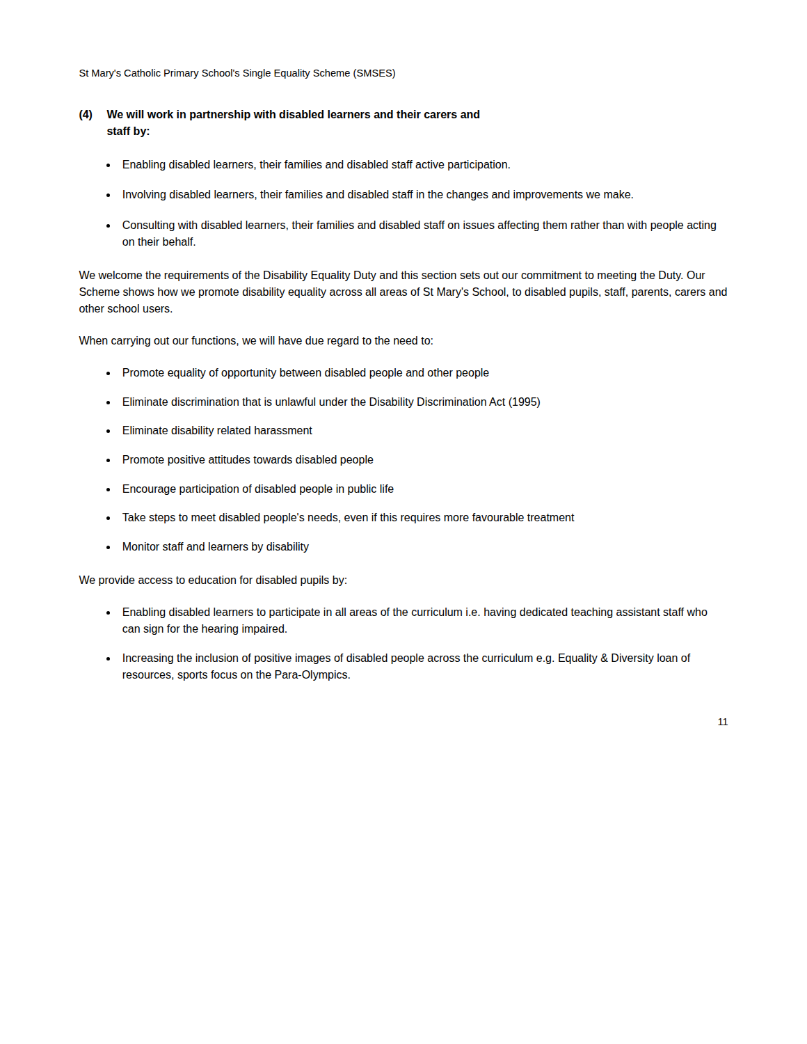St Mary's Catholic Primary School's Single Equality Scheme (SMSES)
(4) We will work in partnership with disabled learners and their carers and staff by:
Enabling disabled learners, their families and disabled staff active participation.
Involving disabled learners, their families and disabled staff in the changes and improvements we make.
Consulting with disabled learners, their families and disabled staff on issues affecting them rather than with people acting on their behalf.
We welcome the requirements of the Disability Equality Duty and this section sets out our commitment to meeting the Duty. Our Scheme shows how we promote disability equality across all areas of St Mary's School, to disabled pupils, staff, parents, carers and other school users.
When carrying out our functions, we will have due regard to the need to:
Promote equality of opportunity between disabled people and other people
Eliminate discrimination that is unlawful under the Disability Discrimination Act (1995)
Eliminate disability related harassment
Promote positive attitudes towards disabled people
Encourage participation of disabled people in public life
Take steps to meet disabled people's needs, even if this requires more favourable treatment
Monitor staff and learners by disability
We provide access to education for disabled pupils by:
Enabling disabled learners to participate in all areas of the curriculum i.e. having dedicated teaching assistant staff who can sign for the hearing impaired.
Increasing the inclusion of positive images of disabled people across the curriculum e.g. Equality & Diversity loan of resources, sports focus on the Para-Olympics.
11